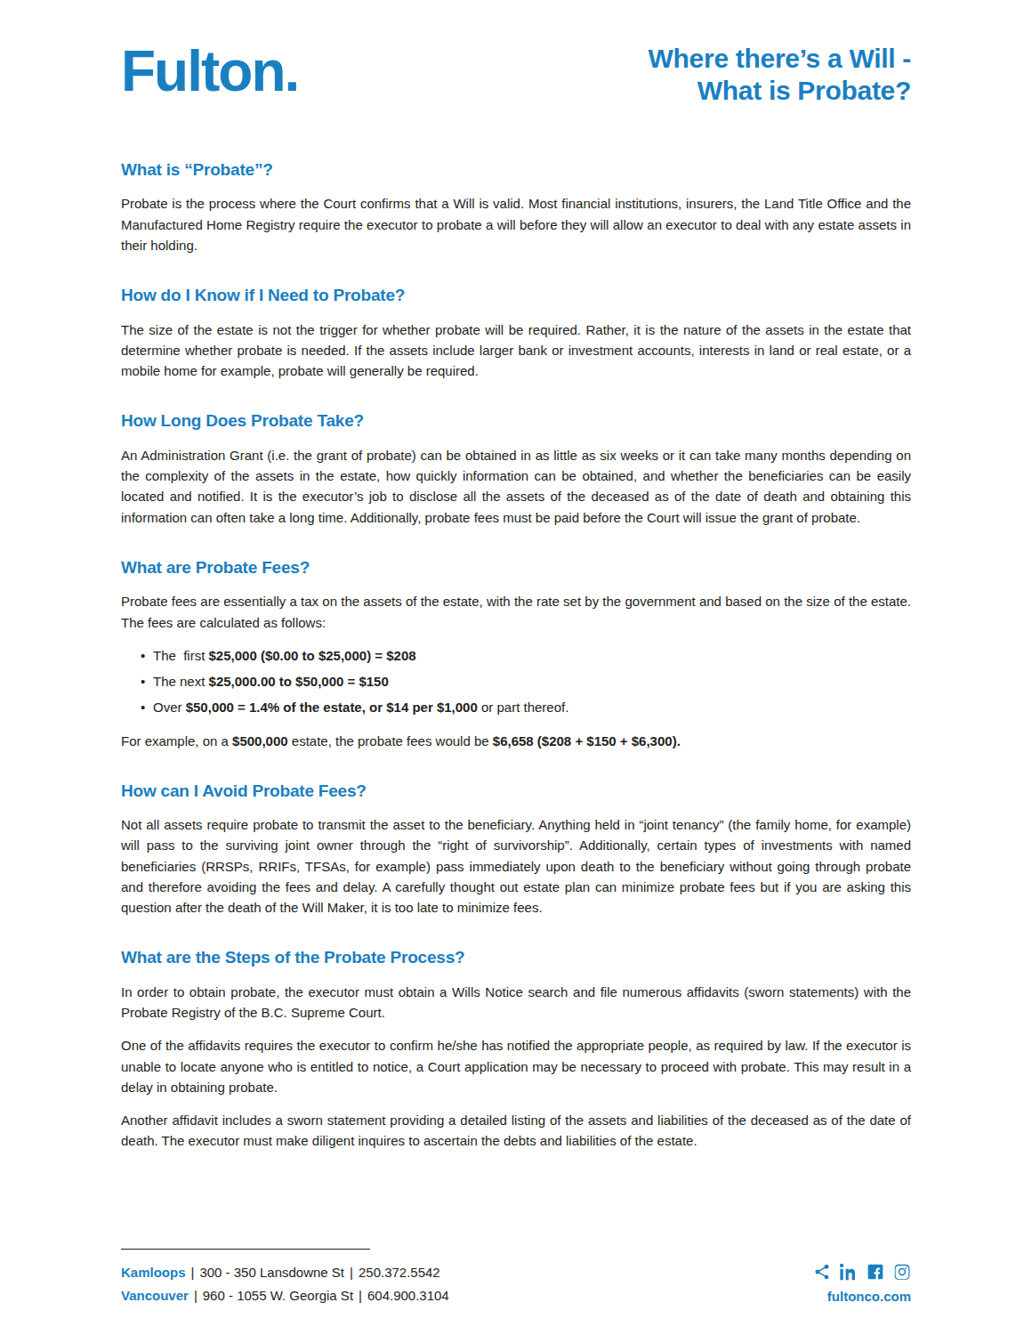Fulton.
Where there’s a Will -
What is Probate?
What is “Probate”?
Probate is the process where the Court confirms that a Will is valid. Most financial institutions, insurers, the Land Title Office and the Manufactured Home Registry require the executor to probate a will before they will allow an executor to deal with any estate assets in their holding.
How do I Know if I Need to Probate?
The size of the estate is not the trigger for whether probate will be required. Rather, it is the nature of the assets in the estate that determine whether probate is needed. If the assets include larger bank or investment accounts, interests in land or real estate, or a mobile home for example, probate will generally be required.
How Long Does Probate Take?
An Administration Grant (i.e. the grant of probate) can be obtained in as little as six weeks or it can take many months depending on the complexity of the assets in the estate, how quickly information can be obtained, and whether the beneficiaries can be easily located and notified. It is the executor’s job to disclose all the assets of the deceased as of the date of death and obtaining this information can often take a long time. Additionally, probate fees must be paid before the Court will issue the grant of probate.
What are Probate Fees?
Probate fees are essentially a tax on the assets of the estate, with the rate set by the government and based on the size of the estate. The fees are calculated as follows:
The first $25,000 ($0.00 to $25,000) = $208
The next $25,000.00 to $50,000 = $150
Over $50,000 = 1.4% of the estate, or $14 per $1,000 or part thereof.
For example, on a $500,000 estate, the probate fees would be $6,658 ($208 + $150 + $6,300).
How can I Avoid Probate Fees?
Not all assets require probate to transmit the asset to the beneficiary. Anything held in “joint tenancy” (the family home, for example) will pass to the surviving joint owner through the “right of survivorship”. Additionally, certain types of investments with named beneficiaries (RRSPs, RRIFs, TFSAs, for example) pass immediately upon death to the beneficiary without going through probate and therefore avoiding the fees and delay. A carefully thought out estate plan can minimize probate fees but if you are asking this question after the death of the Will Maker, it is too late to minimize fees.
What are the Steps of the Probate Process?
In order to obtain probate, the executor must obtain a Wills Notice search and file numerous affidavits (sworn statements) with the Probate Registry of the B.C. Supreme Court.
One of the affidavits requires the executor to confirm he/she has notified the appropriate people, as required by law. If the executor is unable to locate anyone who is entitled to notice, a Court application may be necessary to proceed with probate. This may result in a delay in obtaining probate.
Another affidavit includes a sworn statement providing a detailed listing of the assets and liabilities of the deceased as of the date of death. The executor must make diligent inquires to ascertain the debts and liabilities of the estate.
Kamloops|300 - 350 Lansdowne St|250.372.5542
Vancouver|960 - 1055 W. Georgia St|604.900.3104
fultonco.com